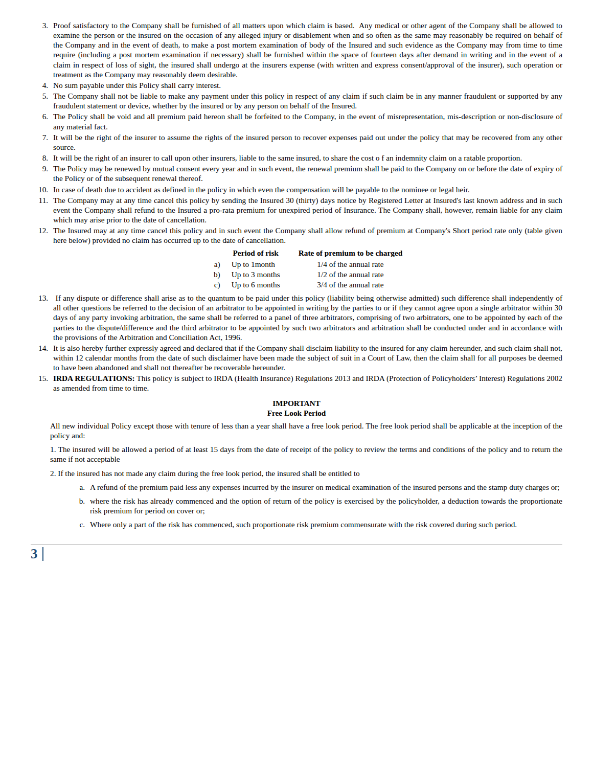Proof satisfactory to the Company shall be furnished of all matters upon which claim is based. Any medical or other agent of the Company shall be allowed to examine the person or the insured on the occasion of any alleged injury or disablement when and so often as the same may reasonably be required on behalf of the Company and in the event of death, to make a post mortem examination of body of the Insured and such evidence as the Company may from time to time require (including a post mortem examination if necessary) shall be furnished within the space of fourteen days after demand in writing and in the event of a claim in respect of loss of sight, the insured shall undergo at the insurers expense (with written and express consent/approval of the insurer), such operation or treatment as the Company may reasonably deem desirable.
No sum payable under this Policy shall carry interest.
The Company shall not be liable to make any payment under this policy in respect of any claim if such claim be in any manner fraudulent or supported by any fraudulent statement or device, whether by the insured or by any person on behalf of the Insured.
The Policy shall be void and all premium paid hereon shall be forfeited to the Company, in the event of misrepresentation, mis-description or non-disclosure of any material fact.
It will be the right of the insurer to assume the rights of the insured person to recover expenses paid out under the policy that may be recovered from any other source.
It will be the right of an insurer to call upon other insurers, liable to the same insured, to share the cost o f an indemnity claim on a ratable proportion.
The Policy may be renewed by mutual consent every year and in such event, the renewal premium shall be paid to the Company on or before the date of expiry of the Policy or of the subsequent renewal thereof.
In case of death due to accident as defined in the policy in which even the compensation will be payable to the nominee or legal heir.
The Company may at any time cancel this policy by sending the Insured 30 (thirty) days notice by Registered Letter at Insured's last known address and in such event the Company shall refund to the Insured a pro-rata premium for unexpired period of Insurance. The Company shall, however, remain liable for any claim which may arise prior to the date of cancellation.
The Insured may at any time cancel this policy and in such event the Company shall allow refund of premium at Company's Short period rate only (table given here below) provided no claim has occurred up to the date of cancellation.
| | Period of risk | Rate of premium to be charged |
| --- | --- | --- |
| a) | Up to 1month | 1/4 of the annual rate |
| b) | Up to 3 months | 1/2 of the annual rate |
| c) | Up to 6 months | 3/4 of the annual rate |
If any dispute or difference shall arise as to the quantum to be paid under this policy (liability being otherwise admitted) such difference shall independently of all other questions be referred to the decision of an arbitrator to be appointed in writing by the parties to or if they cannot agree upon a single arbitrator within 30 days of any party invoking arbitration, the same shall be referred to a panel of three arbitrators, comprising of two arbitrators, one to be appointed by each of the parties to the dispute/difference and the third arbitrator to be appointed by such two arbitrators and arbitration shall be conducted under and in accordance with the provisions of the Arbitration and Conciliation Act, 1996.
It is also hereby further expressly agreed and declared that if the Company shall disclaim liability to the insured for any claim hereunder, and such claim shall not, within 12 calendar months from the date of such disclaimer have been made the subject of suit in a Court of Law, then the claim shall for all purposes be deemed to have been abandoned and shall not thereafter be recoverable hereunder.
IRDA REGULATIONS: This policy is subject to IRDA (Health Insurance) Regulations 2013 and IRDA (Protection of Policyholders’ Interest) Regulations 2002 as amended from time to time.
IMPORTANT
Free Look Period
All new individual Policy except those with tenure of less than a year shall have a free look period. The free look period shall be applicable at the inception of the policy and:
1. The insured will be allowed a period of at least 15 days from the date of receipt of the policy to review the terms and conditions of the policy and to return the same if not acceptable
2. If the insured has not made any claim during the free look period, the insured shall be entitled to
A refund of the premium paid less any expenses incurred by the insurer on medical examination of the insured persons and the stamp duty charges or;
where the risk has already commenced and the option of return of the policy is exercised by the policyholder, a deduction towards the proportionate risk premium for period on cover or;
Where only a part of the risk has commenced, such proportionate risk premium commensurate with the risk covered during such period.
3